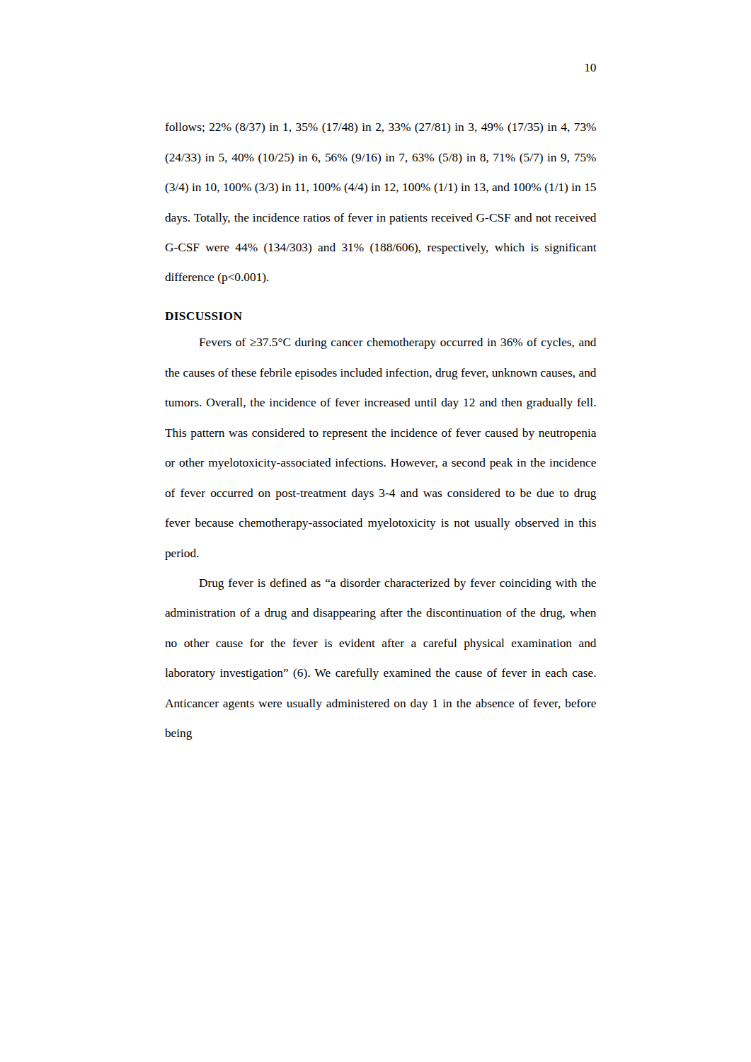10
follows; 22% (8/37) in 1, 35% (17/48) in 2, 33% (27/81) in 3, 49% (17/35) in 4, 73% (24/33) in 5, 40% (10/25) in 6, 56% (9/16) in 7, 63% (5/8) in 8, 71% (5/7) in 9, 75% (3/4) in 10, 100% (3/3) in 11, 100% (4/4) in 12, 100% (1/1) in 13, and 100% (1/1) in 15 days. Totally, the incidence ratios of fever in patients received G-CSF and not received G-CSF were 44% (134/303) and 31% (188/606), respectively, which is significant difference (p<0.001).
DISCUSSION
Fevers of ≥37.5°C during cancer chemotherapy occurred in 36% of cycles, and the causes of these febrile episodes included infection, drug fever, unknown causes, and tumors. Overall, the incidence of fever increased until day 12 and then gradually fell. This pattern was considered to represent the incidence of fever caused by neutropenia or other myelotoxicity-associated infections. However, a second peak in the incidence of fever occurred on post-treatment days 3-4 and was considered to be due to drug fever because chemotherapy-associated myelotoxicity is not usually observed in this period.
Drug fever is defined as “a disorder characterized by fever coinciding with the administration of a drug and disappearing after the discontinuation of the drug, when no other cause for the fever is evident after a careful physical examination and laboratory investigation” (6). We carefully examined the cause of fever in each case. Anticancer agents were usually administered on day 1 in the absence of fever, before being